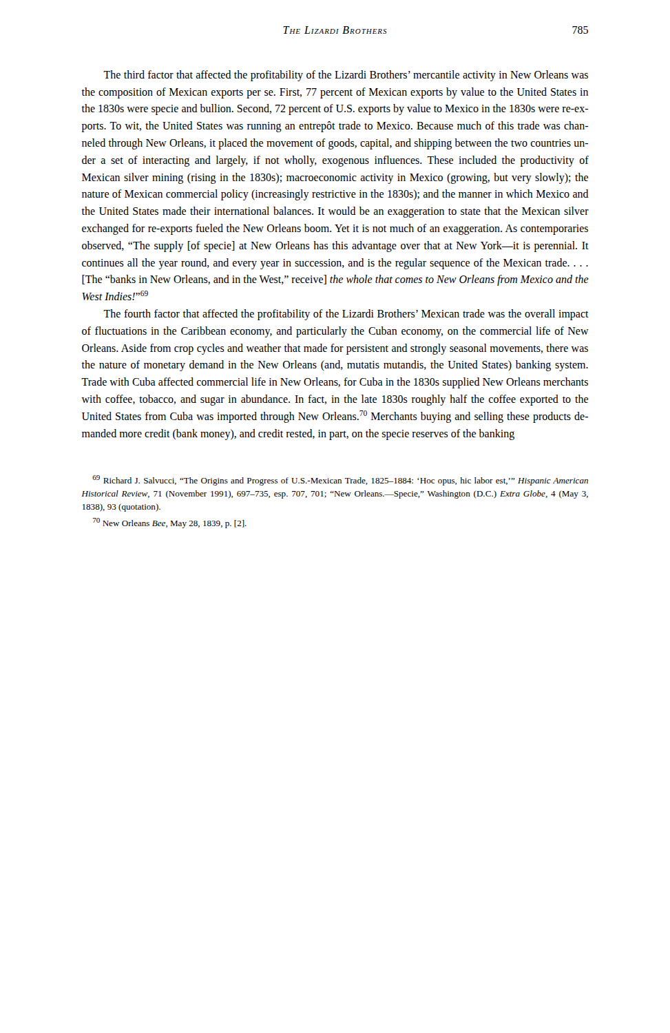The Lizardi Brothers 785
The third factor that affected the profitability of the Lizardi Brothers’ mercantile activity in New Orleans was the composition of Mexican exports per se. First, 77 percent of Mexican exports by value to the United States in the 1830s were specie and bullion. Second, 72 percent of U.S. exports by value to Mexico in the 1830s were re-exports. To wit, the United States was running an entrepôt trade to Mexico. Because much of this trade was channeled through New Orleans, it placed the movement of goods, capital, and shipping between the two countries under a set of interacting and largely, if not wholly, exogenous influences. These included the productivity of Mexican silver mining (rising in the 1830s); macroeconomic activity in Mexico (growing, but very slowly); the nature of Mexican commercial policy (increasingly restrictive in the 1830s); and the manner in which Mexico and the United States made their international balances. It would be an exaggeration to state that the Mexican silver exchanged for re-exports fueled the New Orleans boom. Yet it is not much of an exaggeration. As contemporaries observed, “The supply [of specie] at New Orleans has this advantage over that at New York—it is perennial. It continues all the year round, and every year in succession, and is the regular sequence of the Mexican trade. . . . [The “banks in New Orleans, and in the West,” receive] the whole that comes to New Orleans from Mexico and the West Indies!”69
The fourth factor that affected the profitability of the Lizardi Brothers’ Mexican trade was the overall impact of fluctuations in the Caribbean economy, and particularly the Cuban economy, on the commercial life of New Orleans. Aside from crop cycles and weather that made for persistent and strongly seasonal movements, there was the nature of monetary demand in the New Orleans (and, mutatis mutandis, the United States) banking system. Trade with Cuba affected commercial life in New Orleans, for Cuba in the 1830s supplied New Orleans merchants with coffee, tobacco, and sugar in abundance. In fact, in the late 1830s roughly half the coffee exported to the United States from Cuba was imported through New Orleans.70 Merchants buying and selling these products demanded more credit (bank money), and credit rested, in part, on the specie reserves of the banking
69 Richard J. Salvucci, “The Origins and Progress of U.S.-Mexican Trade, 1825–1884: ‘Hoc opus, hic labor est,’” Hispanic American Historical Review, 71 (November 1991), 697–735, esp. 707, 701; “New Orleans.—Specie,” Washington (D.C.) Extra Globe, 4 (May 3, 1838), 93 (quotation).
70 New Orleans Bee, May 28, 1839, p. [2].